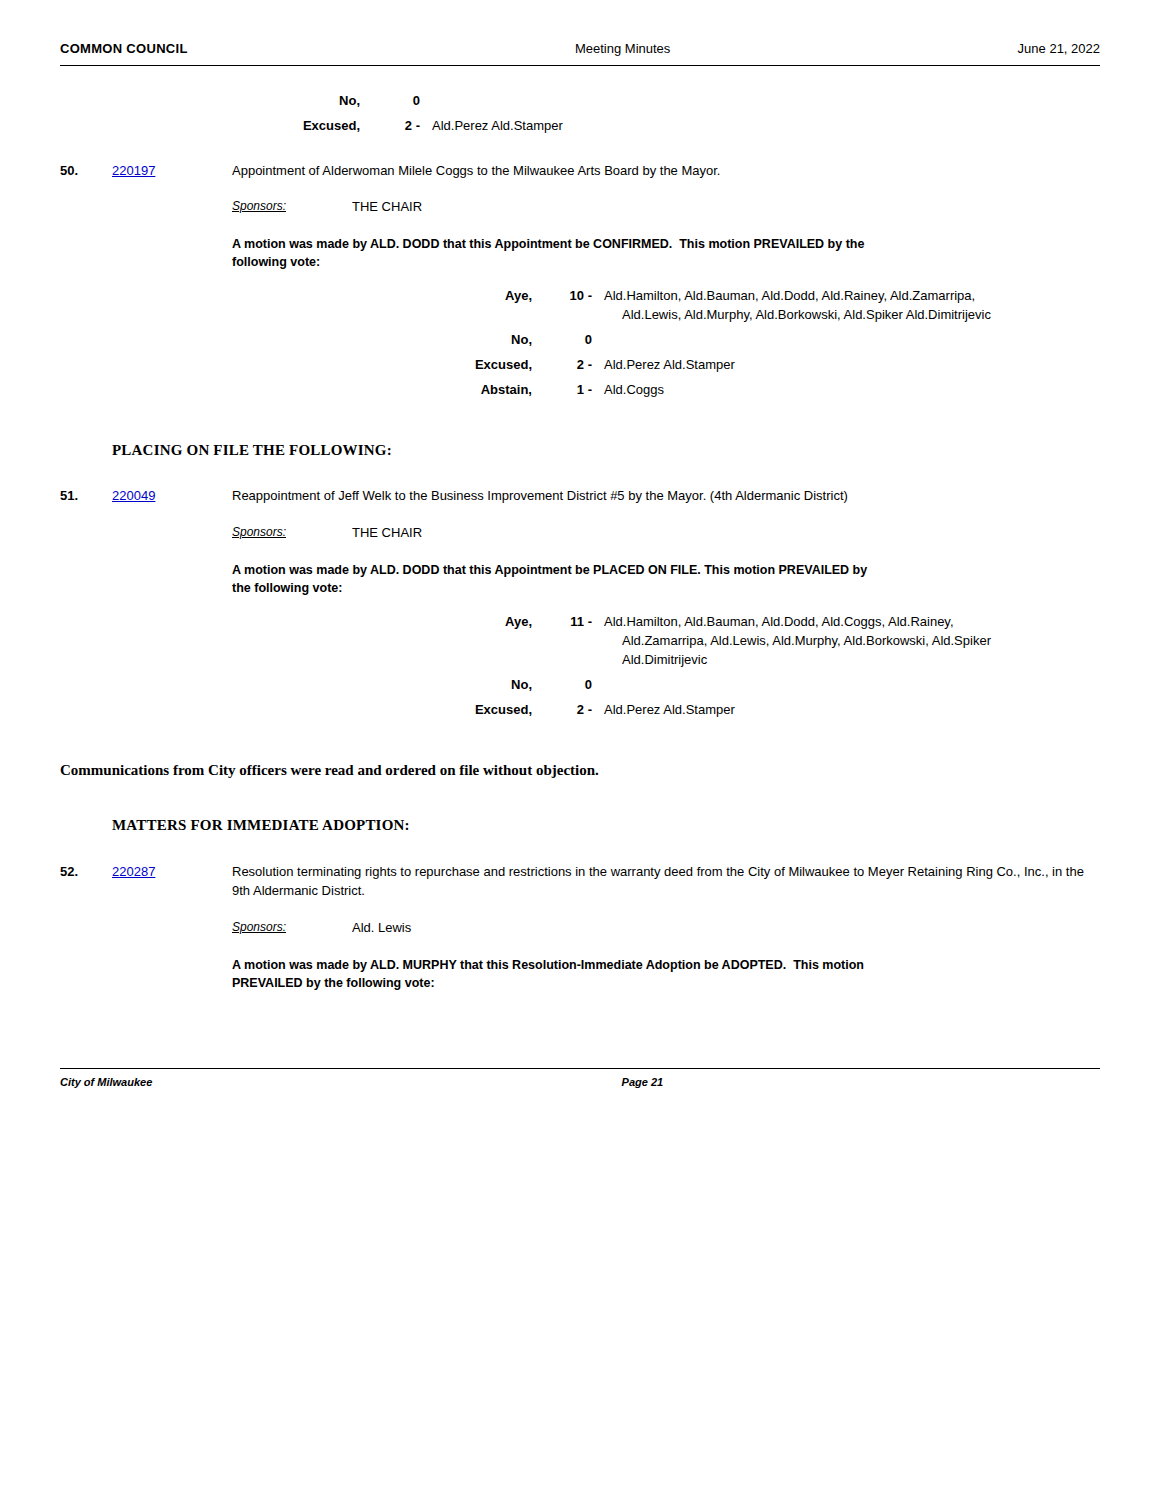COMMON COUNCIL
Meeting Minutes
June 21, 2022
No,
0
Excused,
2 -
Ald.Perez Ald.Stamper
50.
220197
Appointment of Alderwoman Milele Coggs to the Milwaukee Arts Board by the Mayor.
Sponsors:
THE CHAIR
A motion was made by ALD. DODD that this Appointment be CONFIRMED. This motion PREVAILED by the following vote:
Aye,
10 -
Ald.Hamilton, Ald.Bauman, Ald.Dodd, Ald.Rainey, Ald.Zamarripa, Ald.Lewis, Ald.Murphy, Ald.Borkowski, Ald.Spiker Ald.Dimitrijevic
No,
0
Excused,
2 -
Ald.Perez Ald.Stamper
Abstain,
1 -
Ald.Coggs
PLACING ON FILE THE FOLLOWING:
51.
220049
Reappointment of Jeff Welk to the Business Improvement District #5 by the Mayor. (4th Aldermanic District)
Sponsors:
THE CHAIR
A motion was made by ALD. DODD that this Appointment be PLACED ON FILE. This motion PREVAILED by the following vote:
Aye,
11 -
Ald.Hamilton, Ald.Bauman, Ald.Dodd, Ald.Coggs, Ald.Rainey, Ald.Zamarripa, Ald.Lewis, Ald.Murphy, Ald.Borkowski, Ald.Spiker Ald.Dimitrijevic
No,
0
Excused,
2 -
Ald.Perez Ald.Stamper
Communications from City officers were read and ordered on file without objection.
MATTERS FOR IMMEDIATE ADOPTION:
52.
220287
Resolution terminating rights to repurchase and restrictions in the warranty deed from the City of Milwaukee to Meyer Retaining Ring Co., Inc., in the 9th Aldermanic District.
Sponsors:
Ald. Lewis
A motion was made by ALD. MURPHY that this Resolution-Immediate Adoption be ADOPTED. This motion PREVAILED by the following vote:
City of Milwaukee
Page 21